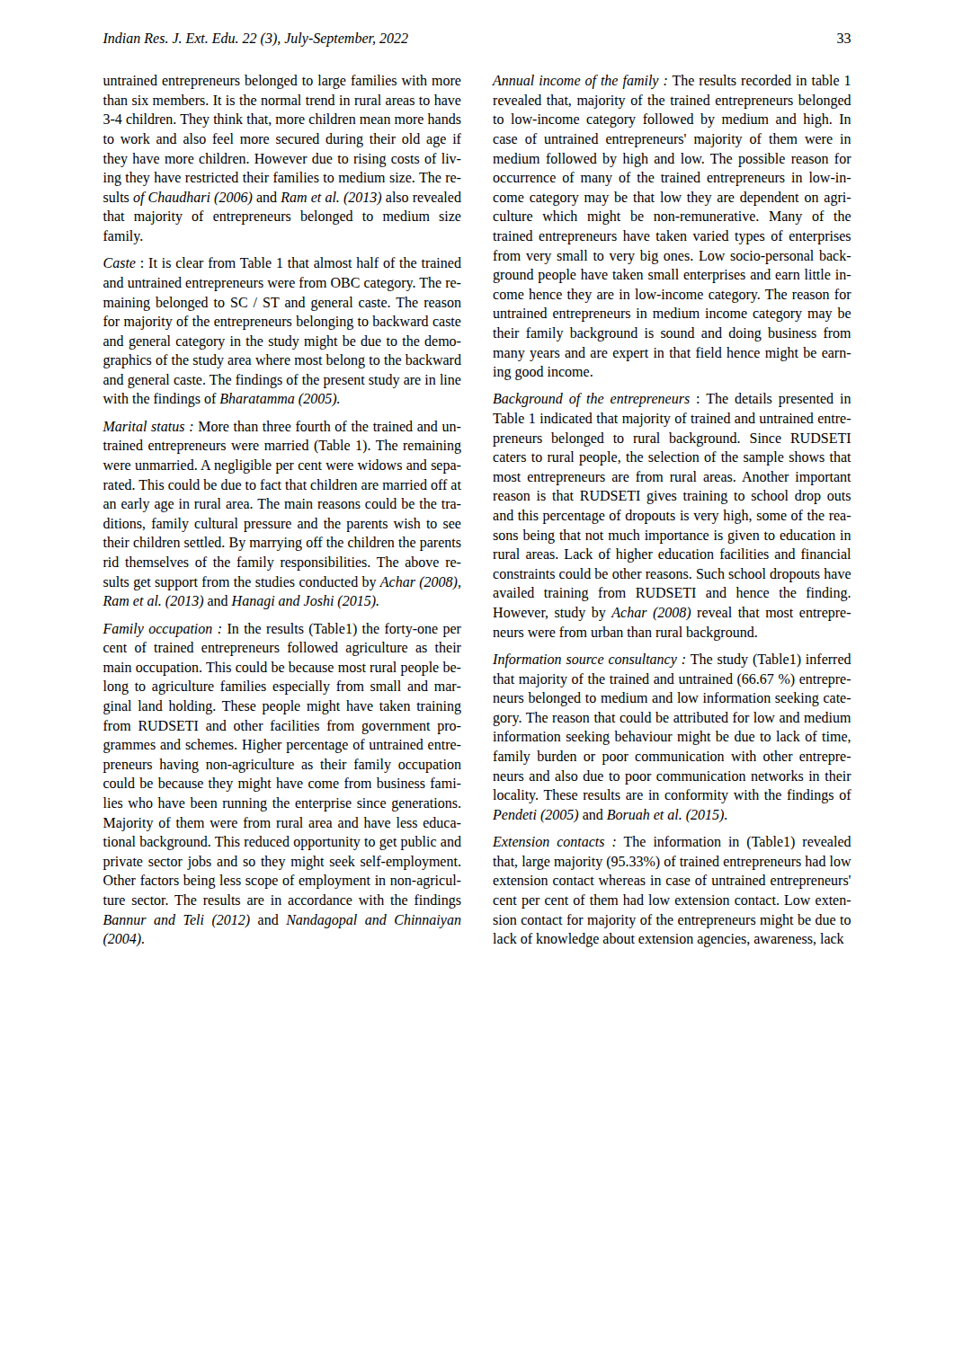Indian Res. J. Ext. Edu. 22 (3), July-September, 2022 33
untrained entrepreneurs belonged to large families with more than six members. It is the normal trend in rural areas to have 3-4 children. They think that, more children mean more hands to work and also feel more secured during their old age if they have more children. However due to rising costs of living they have restricted their families to medium size. The results of Chaudhari (2006) and Ram et al. (2013) also revealed that majority of entrepreneurs belonged to medium size family.
Caste : It is clear from Table 1 that almost half of the trained and untrained entrepreneurs were from OBC category. The remaining belonged to SC / ST and general caste. The reason for majority of the entrepreneurs belonging to backward caste and general category in the study might be due to the demographics of the study area where most belong to the backward and general caste. The findings of the present study are in line with the findings of Bharatamma (2005).
Marital status : More than three fourth of the trained and untrained entrepreneurs were married (Table 1). The remaining were unmarried. A negligible per cent were widows and separated. This could be due to fact that children are married off at an early age in rural area. The main reasons could be the traditions, family cultural pressure and the parents wish to see their children settled. By marrying off the children the parents rid themselves of the family responsibilities. The above results get support from the studies conducted by Achar (2008), Ram et al. (2013) and Hanagi and Joshi (2015).
Family occupation : In the results (Table1) the forty-one per cent of trained entrepreneurs followed agriculture as their main occupation. This could be because most rural people belong to agriculture families especially from small and marginal land holding. These people might have taken training from RUDSETI and other facilities from government programmes and schemes. Higher percentage of untrained entrepreneurs having non-agriculture as their family occupation could be because they might have come from business families who have been running the enterprise since generations. Majority of them were from rural area and have less educational background. This reduced opportunity to get public and private sector jobs and so they might seek self-employment. Other factors being less scope of employment in non-agriculture sector. The results are in accordance with the findings Bannur and Teli (2012) and Nandagopal and Chinnaiyan (2004).
Annual income of the family : The results recorded in table 1 revealed that, majority of the trained entrepreneurs belonged to low-income category followed by medium and high. In case of untrained entrepreneurs' majority of them were in medium followed by high and low. The possible reason for occurrence of many of the trained entrepreneurs in low-income category may be that low they are dependent on agriculture which might be non-remunerative. Many of the trained entrepreneurs have taken varied types of enterprises from very small to very big ones. Low socio-personal background people have taken small enterprises and earn little income hence they are in low-income category. The reason for untrained entrepreneurs in medium income category may be their family background is sound and doing business from many years and are expert in that field hence might be earning good income.
Background of the entrepreneurs : The details presented in Table 1 indicated that majority of trained and untrained entrepreneurs belonged to rural background. Since RUDSETI caters to rural people, the selection of the sample shows that most entrepreneurs are from rural areas. Another important reason is that RUDSETI gives training to school drop outs and this percentage of dropouts is very high, some of the reasons being that not much importance is given to education in rural areas. Lack of higher education facilities and financial constraints could be other reasons. Such school dropouts have availed training from RUDSETI and hence the finding. However, study by Achar (2008) reveal that most entrepreneurs were from urban than rural background.
Information source consultancy : The study (Table1) inferred that majority of the trained and untrained (66.67 %) entrepreneurs belonged to medium and low information seeking category. The reason that could be attributed for low and medium information seeking behaviour might be due to lack of time, family burden or poor communication with other entrepreneurs and also due to poor communication networks in their locality. These results are in conformity with the findings of Pendeti (2005) and Boruah et al. (2015).
Extension contacts : The information in (Table1) revealed that, large majority (95.33%) of trained entrepreneurs had low extension contact whereas in case of untrained entrepreneurs' cent per cent of them had low extension contact. Low extension contact for majority of the entrepreneurs might be due to lack of knowledge about extension agencies, awareness, lack